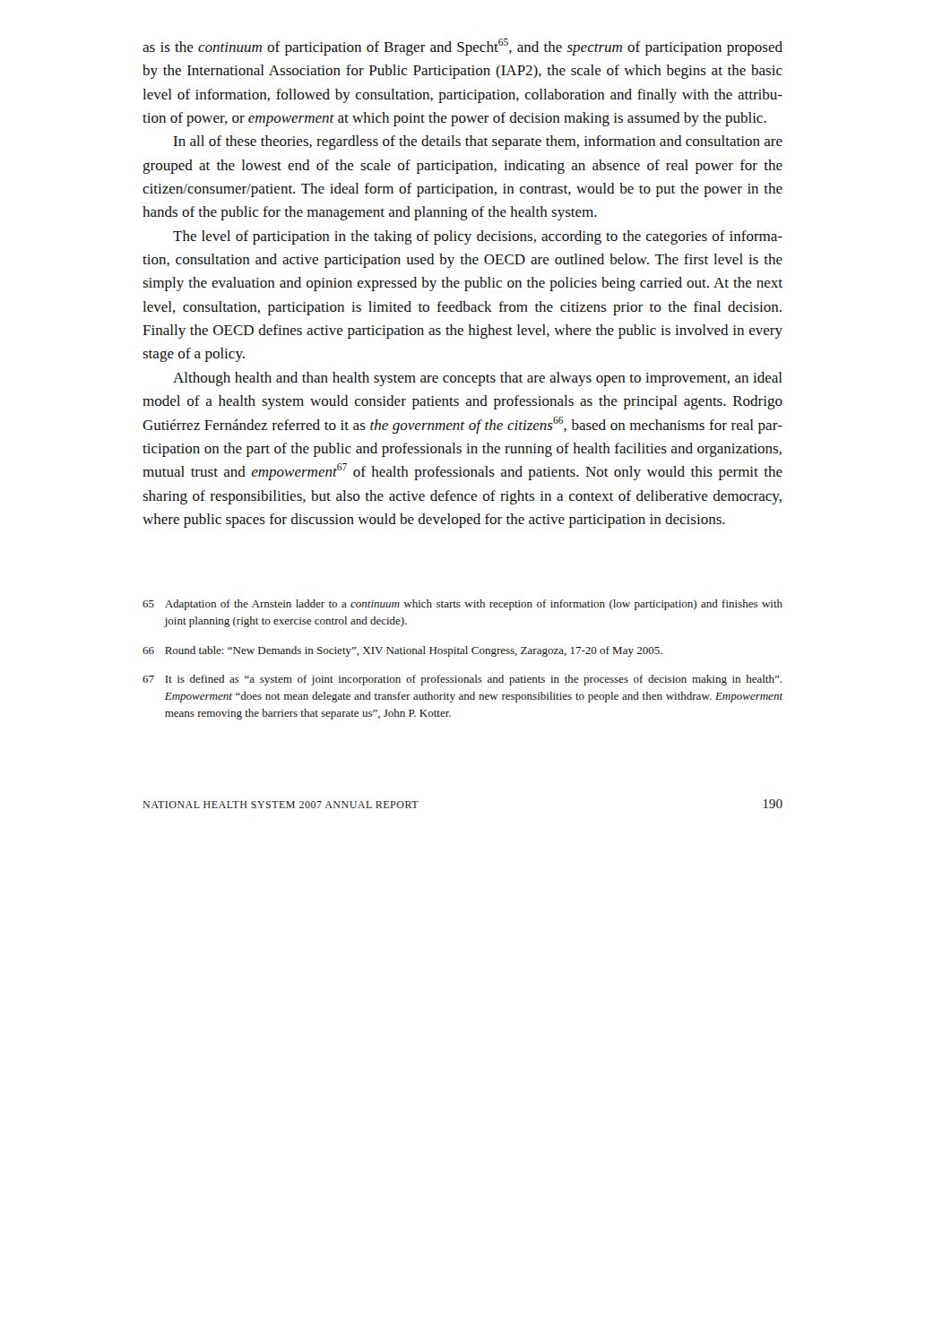as is the continuum of participation of Brager and Specht65, and the spectrum of participation proposed by the International Association for Public Participation (IAP2), the scale of which begins at the basic level of information, followed by consultation, participation, collaboration and finally with the attribution of power, or empowerment at which point the power of decision making is assumed by the public.
In all of these theories, regardless of the details that separate them, information and consultation are grouped at the lowest end of the scale of participation, indicating an absence of real power for the citizen/consumer/patient. The ideal form of participation, in contrast, would be to put the power in the hands of the public for the management and planning of the health system.
The level of participation in the taking of policy decisions, according to the categories of information, consultation and active participation used by the OECD are outlined below. The first level is the simply the evaluation and opinion expressed by the public on the policies being carried out. At the next level, consultation, participation is limited to feedback from the citizens prior to the final decision. Finally the OECD defines active participation as the highest level, where the public is involved in every stage of a policy.
Although health and than health system are concepts that are always open to improvement, an ideal model of a health system would consider patients and professionals as the principal agents. Rodrigo Gutiérrez Fernández referred to it as the government of the citizens66, based on mechanisms for real participation on the part of the public and professionals in the running of health facilities and organizations, mutual trust and empowerment67 of health professionals and patients. Not only would this permit the sharing of responsibilities, but also the active defence of rights in a context of deliberative democracy, where public spaces for discussion would be developed for the active participation in decisions.
65 Adaptation of the Arnstein ladder to a continuum which starts with reception of information (low participation) and finishes with joint planning (right to exercise control and decide).
66 Round table: “New Demands in Society”, XIV National Hospital Congress, Zaragoza, 17-20 of May 2005.
67 It is defined as “a system of joint incorporation of professionals and patients in the processes of decision making in health”. Empowerment “does not mean delegate and transfer authority and new responsibilities to people and then withdraw. Empowerment means removing the barriers that separate us”, John P. Kotter.
National Health System 2007 Annual Report 190